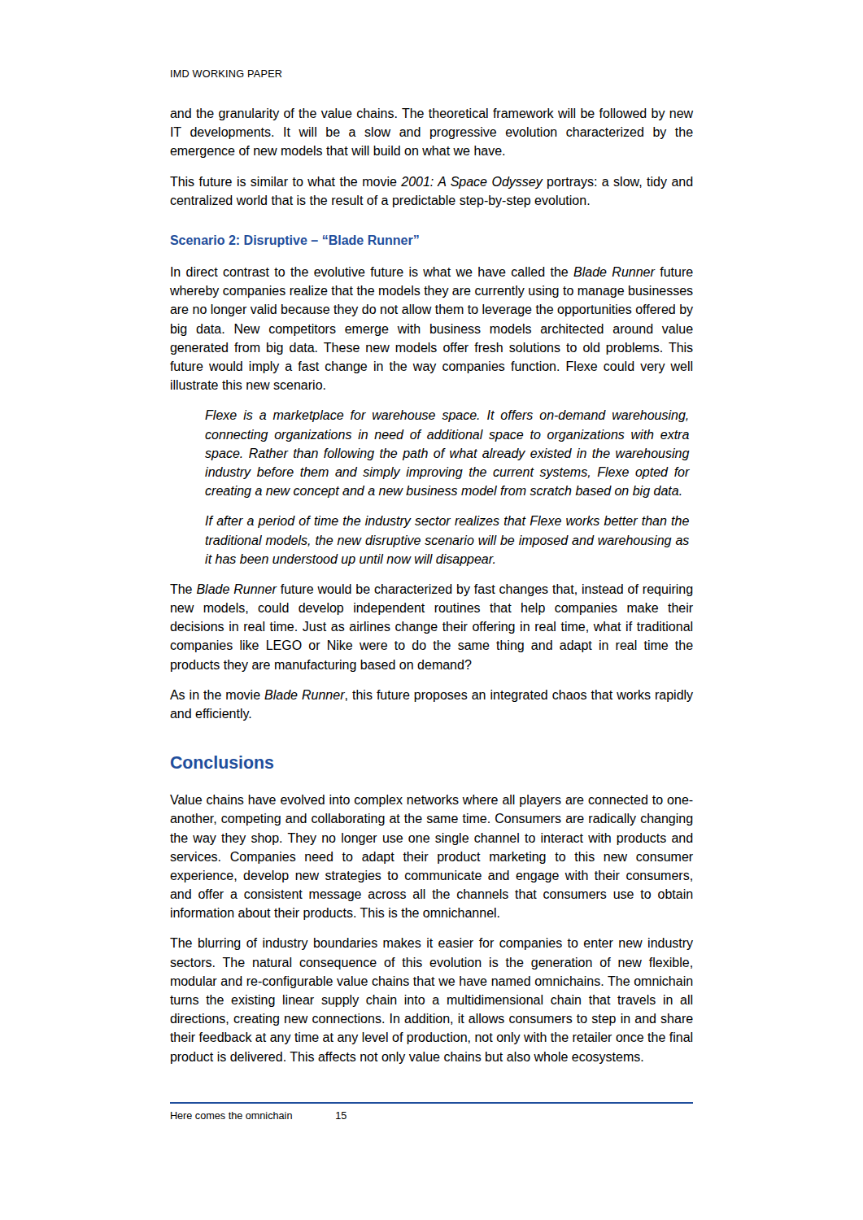IMD WORKING PAPER
and the granularity of the value chains. The theoretical framework will be followed by new IT developments. It will be a slow and progressive evolution characterized by the emergence of new models that will build on what we have.
This future is similar to what the movie 2001: A Space Odyssey portrays: a slow, tidy and centralized world that is the result of a predictable step-by-step evolution.
Scenario 2: Disruptive – “Blade Runner”
In direct contrast to the evolutive future is what we have called the Blade Runner future whereby companies realize that the models they are currently using to manage businesses are no longer valid because they do not allow them to leverage the opportunities offered by big data. New competitors emerge with business models architected around value generated from big data. These new models offer fresh solutions to old problems. This future would imply a fast change in the way companies function. Flexe could very well illustrate this new scenario.
Flexe is a marketplace for warehouse space. It offers on-demand warehousing, connecting organizations in need of additional space to organizations with extra space. Rather than following the path of what already existed in the warehousing industry before them and simply improving the current systems, Flexe opted for creating a new concept and a new business model from scratch based on big data.
If after a period of time the industry sector realizes that Flexe works better than the traditional models, the new disruptive scenario will be imposed and warehousing as it has been understood up until now will disappear.
The Blade Runner future would be characterized by fast changes that, instead of requiring new models, could develop independent routines that help companies make their decisions in real time. Just as airlines change their offering in real time, what if traditional companies like LEGO or Nike were to do the same thing and adapt in real time the products they are manufacturing based on demand?
As in the movie Blade Runner, this future proposes an integrated chaos that works rapidly and efficiently.
Conclusions
Value chains have evolved into complex networks where all players are connected to one-another, competing and collaborating at the same time. Consumers are radically changing the way they shop. They no longer use one single channel to interact with products and services. Companies need to adapt their product marketing to this new consumer experience, develop new strategies to communicate and engage with their consumers, and offer a consistent message across all the channels that consumers use to obtain information about their products. This is the omnichannel.
The blurring of industry boundaries makes it easier for companies to enter new industry sectors. The natural consequence of this evolution is the generation of new flexible, modular and re-configurable value chains that we have named omnichains. The omnichain turns the existing linear supply chain into a multidimensional chain that travels in all directions, creating new connections. In addition, it allows consumers to step in and share their feedback at any time at any level of production, not only with the retailer once the final product is delivered. This affects not only value chains but also whole ecosystems.
Here comes the omnichain 15